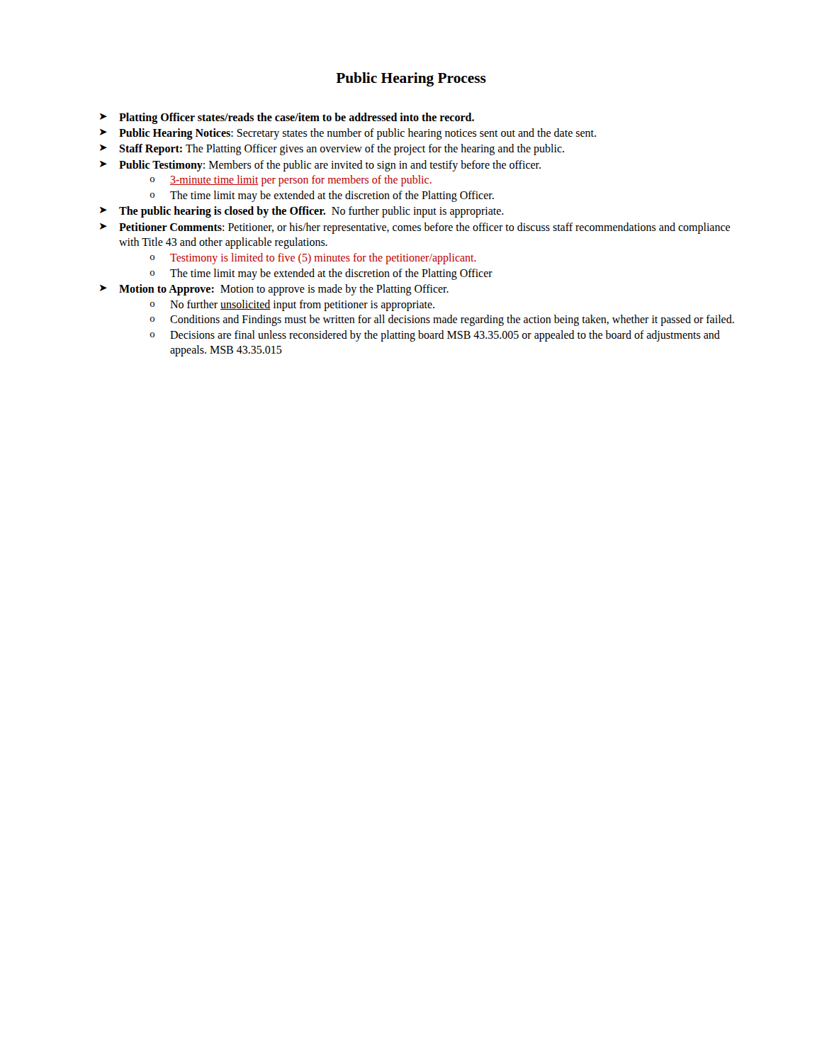Public Hearing Process
Platting Officer states/reads the case/item to be addressed into the record.
Public Hearing Notices: Secretary states the number of public hearing notices sent out and the date sent.
Staff Report: The Platting Officer gives an overview of the project for the hearing and the public.
Public Testimony: Members of the public are invited to sign in and testify before the officer.
3-minute time limit per person for members of the public.
The time limit may be extended at the discretion of the Platting Officer.
The public hearing is closed by the Officer. No further public input is appropriate.
Petitioner Comments: Petitioner, or his/her representative, comes before the officer to discuss staff recommendations and compliance with Title 43 and other applicable regulations.
Testimony is limited to five (5) minutes for the petitioner/applicant.
The time limit may be extended at the discretion of the Platting Officer
Motion to Approve: Motion to approve is made by the Platting Officer.
No further unsolicited input from petitioner is appropriate.
Conditions and Findings must be written for all decisions made regarding the action being taken, whether it passed or failed.
Decisions are final unless reconsidered by the platting board MSB 43.35.005 or appealed to the board of adjustments and appeals. MSB 43.35.015